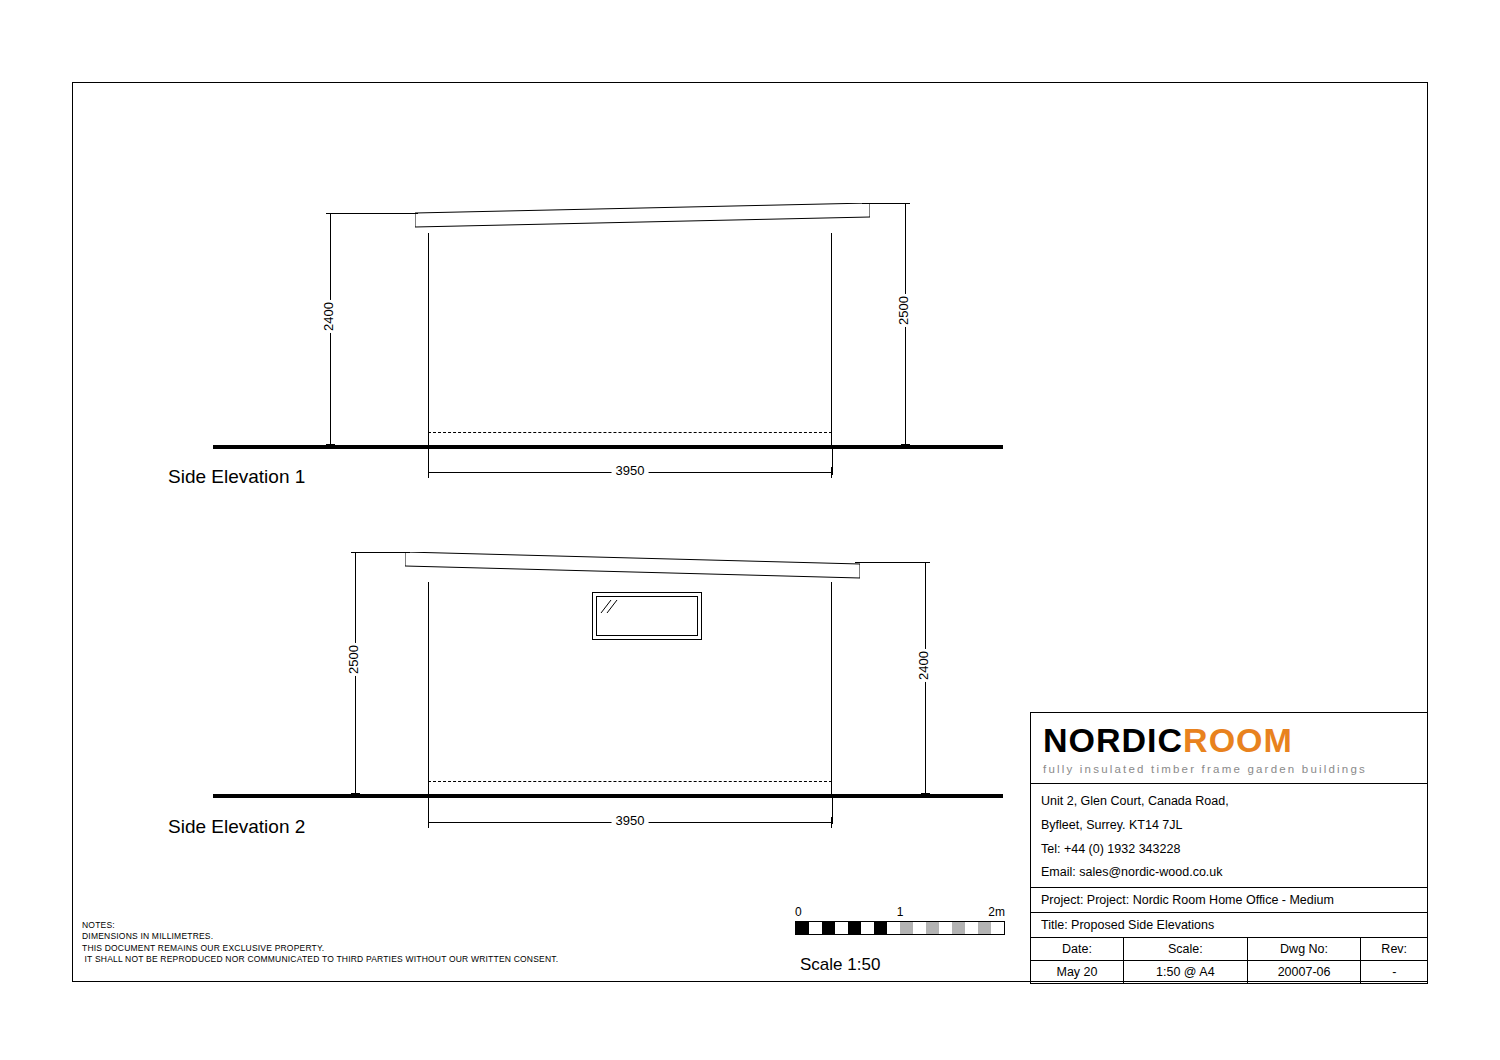Side Elevation 1
2400
2500
3950
Side Elevation 2
2500
2400
3950
NOTES:
DIMENSIONS IN MILLIMETRES.
THIS DOCUMENT REMAINS OUR EXCLUSIVE PROPERTY.
IT SHALL NOT BE REPRODUCED NOR COMMUNICATED TO THIRD PARTIES WITHOUT OUR WRITTEN CONSENT.
0 1 2m
Scale 1:50
NORDIC ROOM
fully insulated timber frame garden buildings
Unit 2, Glen Court, Canada Road,
Byfleet, Surrey. KT14 7JL
Tel: +44 (0) 1932 343228
Email: sales@nordic-wood.co.uk
Project: Project: Nordic Room Home Office - Medium
Title: Proposed Side Elevations
| Date: | Scale: | Dwg No: | Rev: |
| May 20 | 1:50 @ A4 | 20007-06 | - |